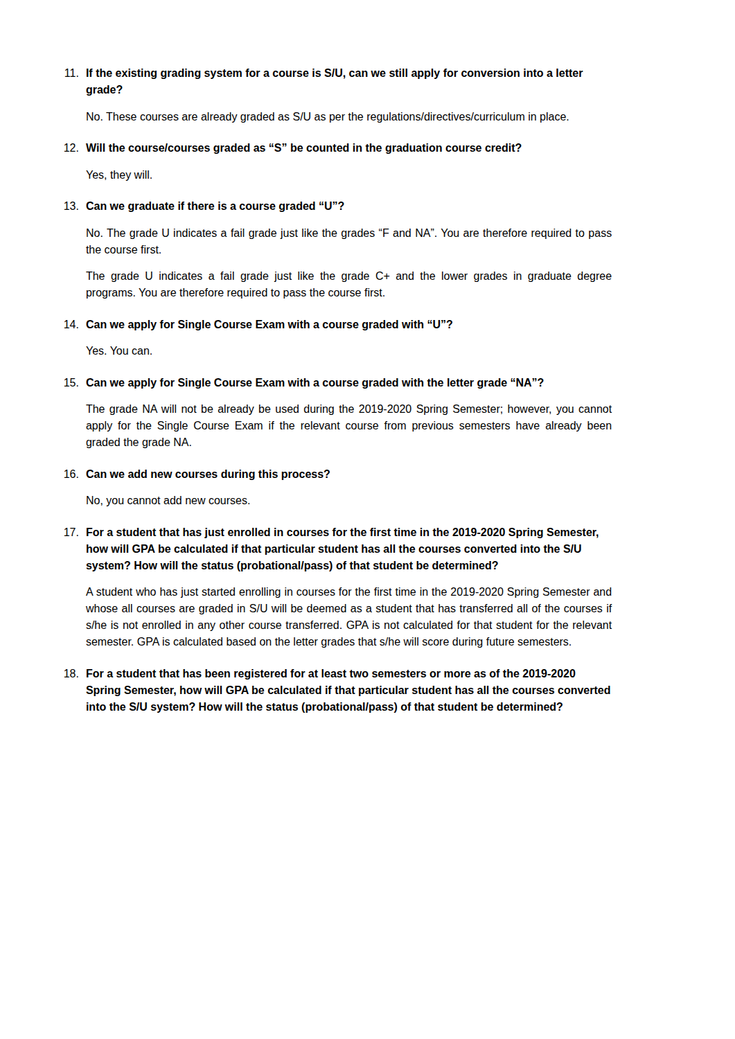If the existing grading system for a course is S/U, can we still apply for conversion into a letter grade?
No. These courses are already graded as S/U as per the regulations/directives/curriculum in place.
Will the course/courses graded as “S” be counted in the graduation course credit?
Yes, they will.
Can we graduate if there is a course graded “U”?
No. The grade U indicates a fail grade just like the grades “F and NA”. You are therefore required to pass the course first.
The grade U indicates a fail grade just like the grade C+ and the lower grades in graduate degree programs. You are therefore required to pass the course first.
Can we apply for Single Course Exam with a course graded with “U”?
Yes. You can.
Can we apply for Single Course Exam with a course graded with the letter grade “NA”?
The grade NA will not be already be used during the 2019-2020 Spring Semester; however, you cannot apply for the Single Course Exam if the relevant course from previous semesters have already been graded the grade NA.
Can we add new courses during this process?
No, you cannot add new courses.
For a student that has just enrolled in courses for the first time in the 2019-2020 Spring Semester, how will GPA be calculated if that particular student has all the courses converted into the S/U system? How will the status (probational/pass) of that student be determined?
A student who has just started enrolling in courses for the first time in the 2019-2020 Spring Semester and whose all courses are graded in S/U will be deemed as a student that has transferred all of the courses if s/he is not enrolled in any other course transferred. GPA is not calculated for that student for the relevant semester. GPA is calculated based on the letter grades that s/he will score during future semesters.
For a student that has been registered for at least two semesters or more as of the 2019-2020 Spring Semester, how will GPA be calculated if that particular student has all the courses converted into the S/U system? How will the status (probational/pass) of that student be determined?